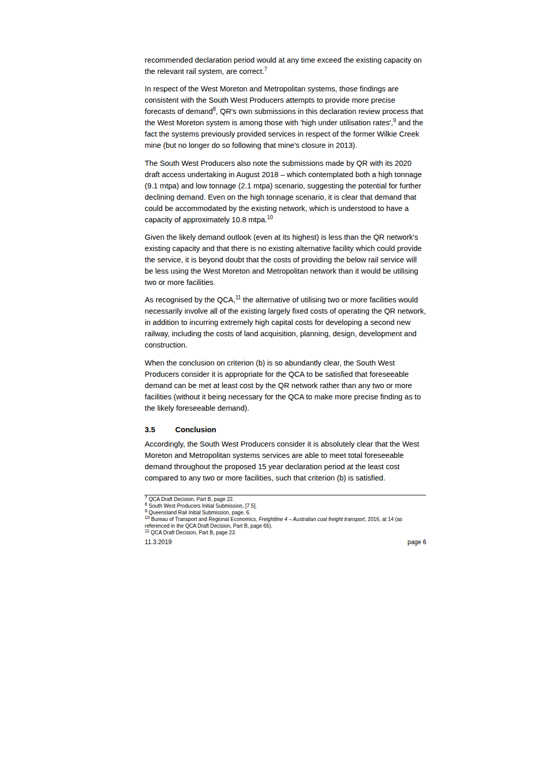recommended declaration period would at any time exceed the existing capacity on the relevant rail system, are correct.7
In respect of the West Moreton and Metropolitan systems, those findings are consistent with the South West Producers attempts to provide more precise forecasts of demand8, QR's own submissions in this declaration review process that the West Moreton system is among those with 'high under utilisation rates',9 and the fact the systems previously provided services in respect of the former Wilkie Creek mine (but no longer do so following that mine's closure in 2013).
The South West Producers also note the submissions made by QR with its 2020 draft access undertaking in August 2018 – which contemplated both a high tonnage (9.1 mtpa) and low tonnage (2.1 mtpa) scenario, suggesting the potential for further declining demand. Even on the high tonnage scenario, it is clear that demand that could be accommodated by the existing network, which is understood to have a capacity of approximately 10.8 mtpa.10
Given the likely demand outlook (even at its highest) is less than the QR network's existing capacity and that there is no existing alternative facility which could provide the service, it is beyond doubt that the costs of providing the below rail service will be less using the West Moreton and Metropolitan network than it would be utilising two or more facilities.
As recognised by the QCA,11 the alternative of utilising two or more facilities would necessarily involve all of the existing largely fixed costs of operating the QR network, in addition to incurring extremely high capital costs for developing a second new railway, including the costs of land acquisition, planning, design, development and construction.
When the conclusion on criterion (b) is so abundantly clear, the South West Producers consider it is appropriate for the QCA to be satisfied that foreseeable demand can be met at least cost by the QR network rather than any two or more facilities (without it being necessary for the QCA to make more precise finding as to the likely foreseeable demand).
3.5 Conclusion
Accordingly, the South West Producers consider it is absolutely clear that the West Moreton and Metropolitan systems services are able to meet total foreseeable demand throughout the proposed 15 year declaration period at the least cost compared to any two or more facilities, such that criterion (b) is satisfied.
7 QCA Draft Decision, Part B, page 22.
8 South West Producers Initial Submission, [7.5].
9 Queensland Rail Initial Submission, page. 6.
10 Bureau of Transport and Regional Economics, Freightline 4 – Australian coal freight transport, 2016, at 14 (as referenced in the QCA Draft Decision, Part B, page 65).
11 QCA Draft Decision, Part B, page 23.
11.3.2019 page 6